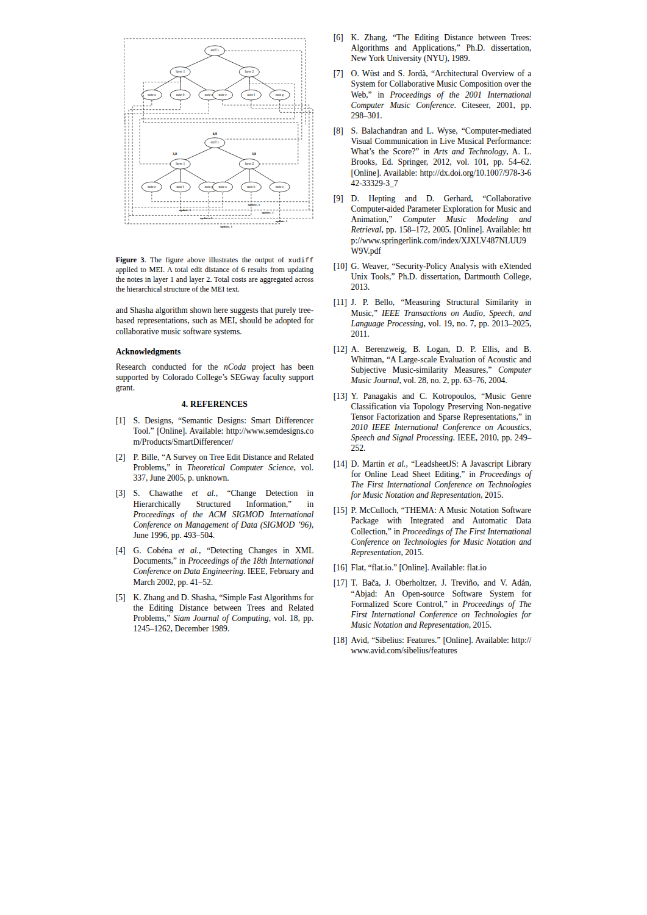staff 1 layer 1 layer 2 note a note b note c note e note f note g staff 1 6,0 layer 1 3,0 layer 2 3,0 note e note f note g note a note b note c update, 1 update, 1 update, 1 update, 1 update, 1 update, 1
Figure 3. The figure above illustrates the output of xudiff applied to MEI. A total edit distance of 6 results from updating the notes in layer 1 and layer 2. Total costs are aggregated across the hierarchical structure of the MEI text.
and Shasha algorithm shown here suggests that purely tree-based representations, such as MEI, should be adopted for collaborative music software systems.
Acknowledgments
Research conducted for the nCoda project has been supported by Colorado College’s SEGway faculty support grant.
4. REFERENCES
S. Designs, “Semantic Designs: Smart Differencer Tool.” [Online]. Available: http://www.semdesigns.com/Products/SmartDifferencer/
P. Bille, “A Survey on Tree Edit Distance and Related Problems,” in Theoretical Computer Science, vol. 337, June 2005, p. unknown.
S. Chawathe et al., “Change Detection in Hierarchically Structured Information,” in Proceedings of the ACM SIGMOD International Conference on Management of Data (SIGMOD ’96), June 1996, pp. 493–504.
G. Cobéna et al., “Detecting Changes in XML Documents,” in Proceedings of the 18th International Conference on Data Engineering. IEEE, February and March 2002, pp. 41–52.
K. Zhang and D. Shasha, “Simple Fast Algorithms for the Editing Distance between Trees and Related Problems,” Siam Journal of Computing, vol. 18, pp. 1245–1262, December 1989.
K. Zhang, “The Editing Distance between Trees: Algorithms and Applications,” Ph.D. dissertation, New York University (NYU), 1989.
O. Wüst and S. Jordà, “Architectural Overview of a System for Collaborative Music Composition over the Web,” in Proceedings of the 2001 International Computer Music Conference. Citeseer, 2001, pp. 298–301.
S. Balachandran and L. Wyse, “Computer-mediated Visual Communication in Live Musical Performance: What’s the Score?” in Arts and Technology, A. L. Brooks, Ed. Springer, 2012, vol. 101, pp. 54–62. [Online]. Available: http://dx.doi.org/10.1007/978-3-642-33329-3_7
D. Hepting and D. Gerhard, “Collaborative Computer-aided Parameter Exploration for Music and Animation,” Computer Music Modeling and Retrieval, pp. 158–172, 2005. [Online]. Available: http://www.springerlink.com/index/XJXLV487NLUU9W9V.pdf
G. Weaver, “Security-Policy Analysis with eXtended Unix Tools,” Ph.D. dissertation, Dartmouth College, 2013.
J. P. Bello, “Measuring Structural Similarity in Music,” IEEE Transactions on Audio, Speech, and Language Processing, vol. 19, no. 7, pp. 2013–2025, 2011.
A. Berenzweig, B. Logan, D. P. Ellis, and B. Whitman, “A Large-scale Evaluation of Acoustic and Subjective Music-similarity Measures,” Computer Music Journal, vol. 28, no. 2, pp. 63–76, 2004.
Y. Panagakis and C. Kotropoulos, “Music Genre Classification via Topology Preserving Non-negative Tensor Factorization and Sparse Representations,” in 2010 IEEE International Conference on Acoustics, Speech and Signal Processing. IEEE, 2010, pp. 249–252.
D. Martin et al., “LeadsheetJS: A Javascript Library for Online Lead Sheet Editing,” in Proceedings of The First International Conference on Technologies for Music Notation and Representation, 2015.
P. McCulloch, “THEMA: A Music Notation Software Package with Integrated and Automatic Data Collection,” in Proceedings of The First International Conference on Technologies for Music Notation and Representation, 2015.
Flat, “flat.io.” [Online]. Available: flat.io
T. Bača, J. Oberholtzer, J. Treviño, and V. Adán, “Abjad: An Open-source Software System for Formalized Score Control,” in Proceedings of The First International Conference on Technologies for Music Notation and Representation, 2015.
Avid, “Sibelius: Features.” [Online]. Available: http://www.avid.com/sibelius/features